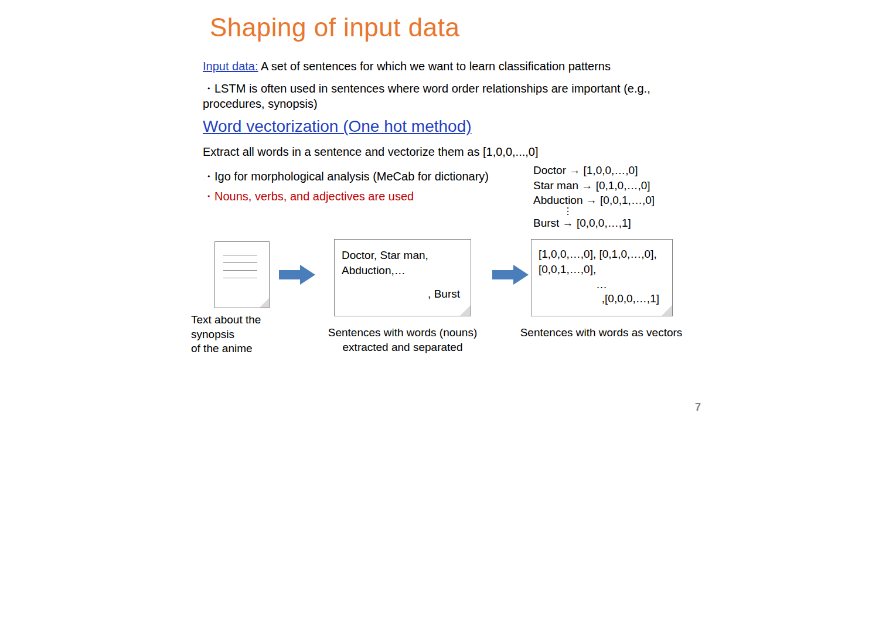Shaping of input data
Input data: A set of sentences for which we want to learn classification patterns
・LSTM is often used in sentences where word order relationships are important (e.g., procedures, synopsis)
Word vectorization (One hot method)
Extract all words in a sentence and vectorize them as [1,0,0,...,0]
・Igo for morphological analysis (MeCab for dictionary)
・Nouns, verbs, and adjectives are used
Doctor → [1,0,0,…,0]
Star man → [0,1,0,…,0]
Abduction → [0,0,1,…,0]
⋮ Burst → [0,0,0,…,1]
Doctor, Star man,
Abduction,…
, Burst
[1,0,0,…,0], [0,1,0,…,0],
[0,0,1,…,0],
…
,[0,0,0,…,1]
Text about the synopsis
of the anime
Sentences with words (nouns)
extracted and separated
Sentences with words as vectors
7